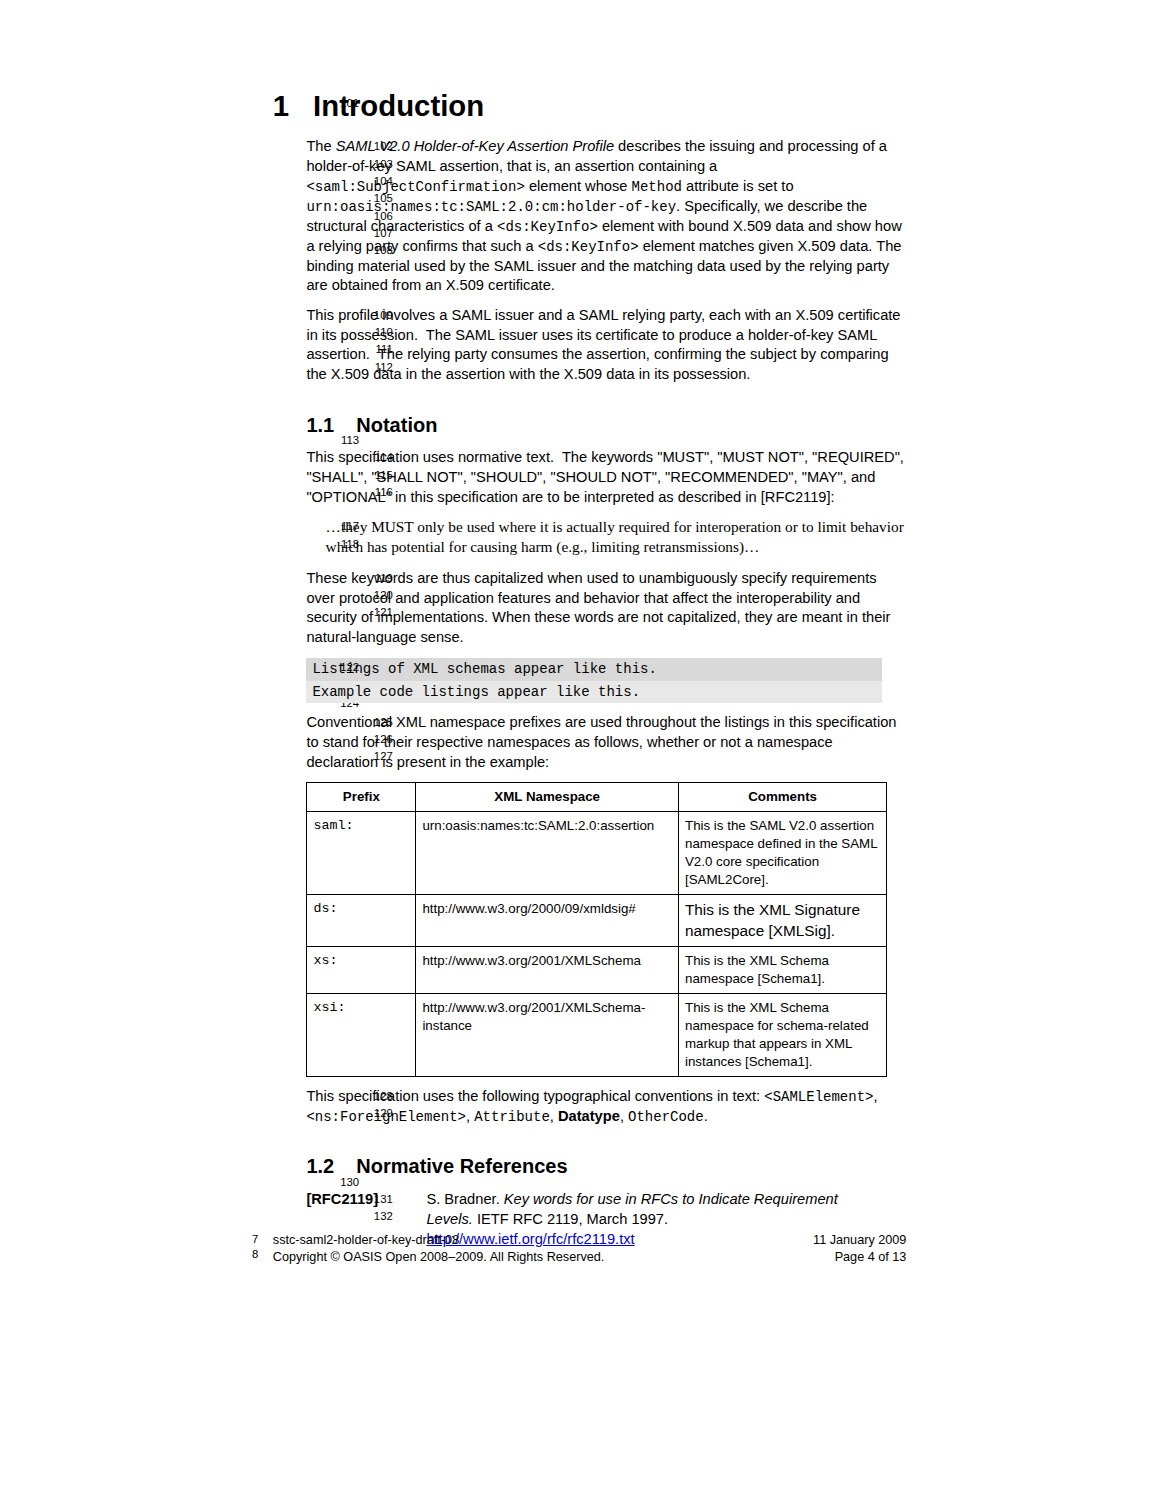101
1 Introduction
102 103 104 105 106 107 108
The SAML V2.0 Holder-of-Key Assertion Profile describes the issuing and processing of a holder-of-key SAML assertion, that is, an assertion containing a <saml:SubjectConfirmation> element whose Method attribute is set to urn:oasis:names:tc:SAML:2.0:cm:holder-of-key. Specifically, we describe the structural characteristics of a <ds:KeyInfo> element with bound X.509 data and show how a relying party confirms that such a <ds:KeyInfo> element matches given X.509 data. The binding material used by the SAML issuer and the matching data used by the relying party are obtained from an X.509 certificate.
109 110 111 112
This profile involves a SAML issuer and a SAML relying party, each with an X.509 certificate in its possession. The SAML issuer uses its certificate to produce a holder-of-key SAML assertion. The relying party consumes the assertion, confirming the subject by comparing the X.509 data in the assertion with the X.509 data in its possession.
113
1.1 Notation
114 115 116
This specification uses normative text. The keywords "MUST", "MUST NOT", "REQUIRED", "SHALL", "SHALL NOT", "SHOULD", "SHOULD NOT", "RECOMMENDED", "MAY", and "OPTIONAL" in this specification are to be interpreted as described in [RFC2119]:
117 118
…they MUST only be used where it is actually required for interoperation or to limit behavior which has potential for causing harm (e.g., limiting retransmissions)…
119 120 121
These keywords are thus capitalized when used to unambiguously specify requirements over protocol and application features and behavior that affect the interoperability and security of implementations. When these words are not capitalized, they are meant in their natural-language sense.
122
Listings of XML schemas appear like this.
123 124
Example code listings appear like this.
125 126 127
Conventional XML namespace prefixes are used throughout the listings in this specification to stand for their respective namespaces as follows, whether or not a namespace declaration is present in the example:
| Prefix | XML Namespace | Comments |
| --- | --- | --- |
| saml: | urn:oasis:names:tc:SAML:2.0:assertion | This is the SAML V2.0 assertion namespace defined in the SAML V2.0 core specification [SAML2Core]. |
| ds: | http://www.w3.org/2000/09/xmldsig# | This is the XML Signature namespace [XMLSig]. |
| xs: | http://www.w3.org/2001/XMLSchema | This is the XML Schema namespace [Schema1]. |
| xsi: | http://www.w3.org/2001/XMLSchema-instance | This is the XML Schema namespace for schema-related markup that appears in XML instances [Schema1]. |
128 129
This specification uses the following typographical conventions in text: <SAMLElement>, <ns:ForeignElement>, Attribute, Datatype, OtherCode.
130
1.2 Normative References
131 132
[RFC2119] S. Bradner. Key words for use in RFCs to Indicate Requirement Levels. IETF RFC 2119, March 1997. http://www.ietf.org/rfc/rfc2119.txt
7 8
sstc-saml2-holder-of-key-draft-08
11 January 2009
Copyright © OASIS Open 2008–2009. All Rights Reserved.
Page 4 of 13